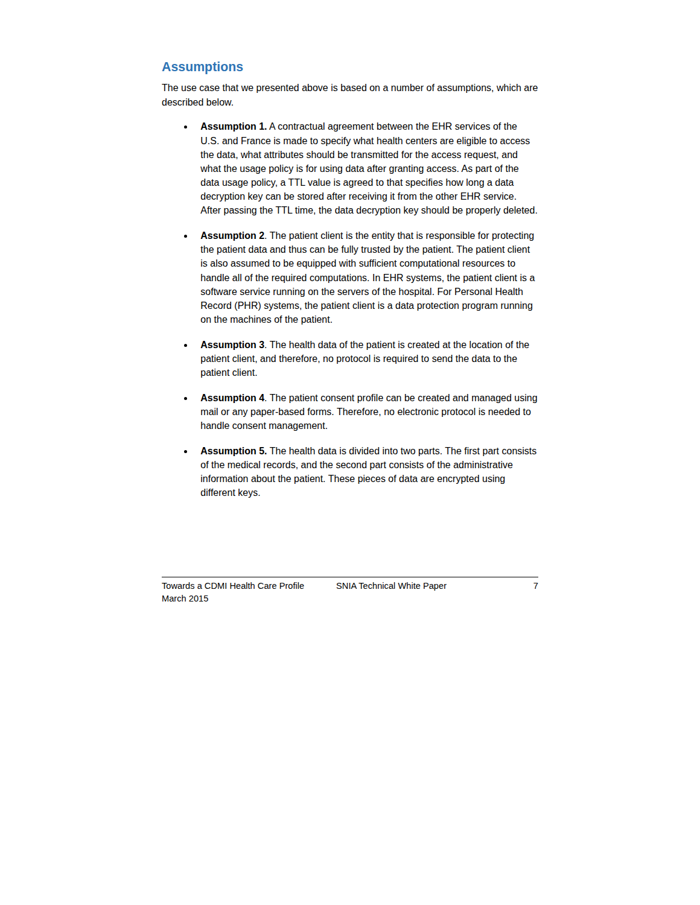Assumptions
The use case that we presented above is based on a number of assumptions, which are described below.
Assumption 1. A contractual agreement between the EHR services of the U.S. and France is made to specify what health centers are eligible to access the data, what attributes should be transmitted for the access request, and what the usage policy is for using data after granting access. As part of the data usage policy, a TTL value is agreed to that specifies how long a data decryption key can be stored after receiving it from the other EHR service. After passing the TTL time, the data decryption key should be properly deleted.
Assumption 2. The patient client is the entity that is responsible for protecting the patient data and thus can be fully trusted by the patient. The patient client is also assumed to be equipped with sufficient computational resources to handle all of the required computations. In EHR systems, the patient client is a software service running on the servers of the hospital. For Personal Health Record (PHR) systems, the patient client is a data protection program running on the machines of the patient.
Assumption 3. The health data of the patient is created at the location of the patient client, and therefore, no protocol is required to send the data to the patient client.
Assumption 4. The patient consent profile can be created and managed using mail or any paper-based forms. Therefore, no electronic protocol is needed to handle consent management.
Assumption 5. The health data is divided into two parts. The first part consists of the medical records, and the second part consists of the administrative information about the patient. These pieces of data are encrypted using different keys.
Towards a CDMI Health Care Profile SNIA Technical White Paper 7
March 2015